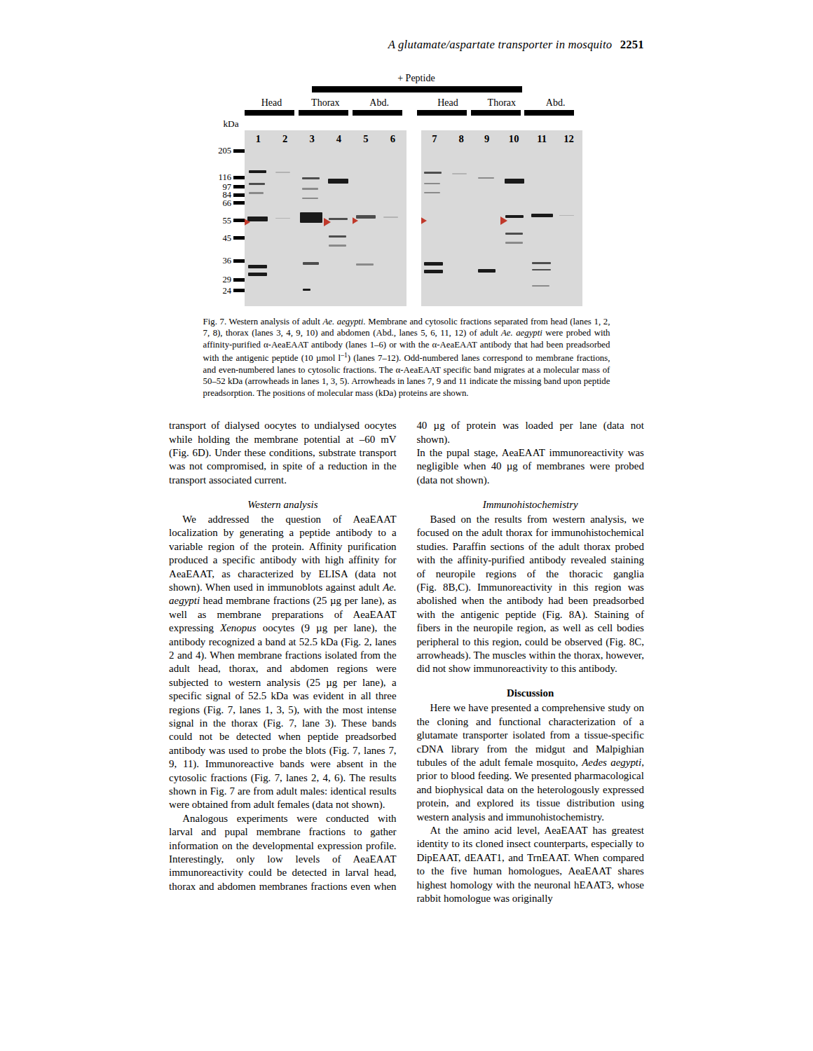A glutamate/aspartate transporter in mosquito 2251
+ Peptide
Head
Thorax
Abd.
Head
Thorax
Abd.
kDa
205
116
97
84
66
55
45
36
29
24
12
34
56
78
910
1112
Fig. 7. Western analysis of adult Ae. aegypti. Membrane and cytosolic fractions separated from head (lanes 1, 2, 7, 8), thorax (lanes 3, 4, 9, 10) and abdomen (Abd., lanes 5, 6, 11, 12) of adult Ae. aegypti were probed with affinity-purified α-AeaEAAT antibody (lanes 1–6) or with the α-AeaEAAT antibody that had been preadsorbed with the antigenic peptide (10 µmol l–1) (lanes 7–12). Odd-numbered lanes correspond to membrane fractions, and even-numbered lanes to cytosolic fractions. The α-AeaEAAT specific band migrates at a molecular mass of 50–52 kDa (arrowheads in lanes 1, 3, 5). Arrowheads in lanes 7, 9 and 11 indicate the missing band upon peptide preadsorption. The positions of molecular mass (kDa) proteins are shown.
transport of dialysed oocytes to undialysed oocytes while holding the membrane potential at –60 mV (Fig. 6D). Under these conditions, substrate transport was not compromised, in spite of a reduction in the transport associated current.
Western analysis
We addressed the question of AeaEAAT localization by generating a peptide antibody to a variable region of the protein. Affinity purification produced a specific antibody with high affinity for AeaEAAT, as characterized by ELISA (data not shown). When used in immunoblots against adult Ae. aegypti head membrane fractions (25 µg per lane), as well as membrane preparations of AeaEAAT expressing Xenopus oocytes (9 µg per lane), the antibody recognized a band at 52.5 kDa (Fig. 2, lanes 2 and 4). When membrane fractions isolated from the adult head, thorax, and abdomen regions were subjected to western analysis (25 µg per lane), a specific signal of 52.5 kDa was evident in all three regions (Fig. 7, lanes 1, 3, 5), with the most intense signal in the thorax (Fig. 7, lane 3). These bands could not be detected when peptide preadsorbed antibody was used to probe the blots (Fig. 7, lanes 7, 9, 11). Immunoreactive bands were absent in the cytosolic fractions (Fig. 7, lanes 2, 4, 6). The results shown in Fig. 7 are from adult males: identical results were obtained from adult females (data not shown).
Analogous experiments were conducted with larval and pupal membrane fractions to gather information on the developmental expression profile. Interestingly, only low levels of AeaEAAT immunoreactivity could be detected in larval head, thorax and abdomen membranes fractions even when 40 µg of protein was loaded per lane (data not shown).
In the pupal stage, AeaEAAT immunoreactivity was negligible when 40 µg of membranes were probed (data not shown).
Immunohistochemistry
Based on the results from western analysis, we focused on the adult thorax for immunohistochemical studies. Paraffin sections of the adult thorax probed with the affinity-purified antibody revealed staining of neuropile regions of the thoracic ganglia (Fig. 8B,C). Immunoreactivity in this region was abolished when the antibody had been preadsorbed with the antigenic peptide (Fig. 8A). Staining of fibers in the neuropile region, as well as cell bodies peripheral to this region, could be observed (Fig. 8C, arrowheads). The muscles within the thorax, however, did not show immunoreactivity to this antibody.
Discussion
Here we have presented a comprehensive study on the cloning and functional characterization of a glutamate transporter isolated from a tissue-specific cDNA library from the midgut and Malpighian tubules of the adult female mosquito, Aedes aegypti, prior to blood feeding. We presented pharmacological and biophysical data on the heterologously expressed protein, and explored its tissue distribution using western analysis and immunohistochemistry.
At the amino acid level, AeaEAAT has greatest identity to its cloned insect counterparts, especially to DipEAAT, dEAAT1, and TrnEAAT. When compared to the five human homologues, AeaEAAT shares highest homology with the neuronal hEAAT3, whose rabbit homologue was originally